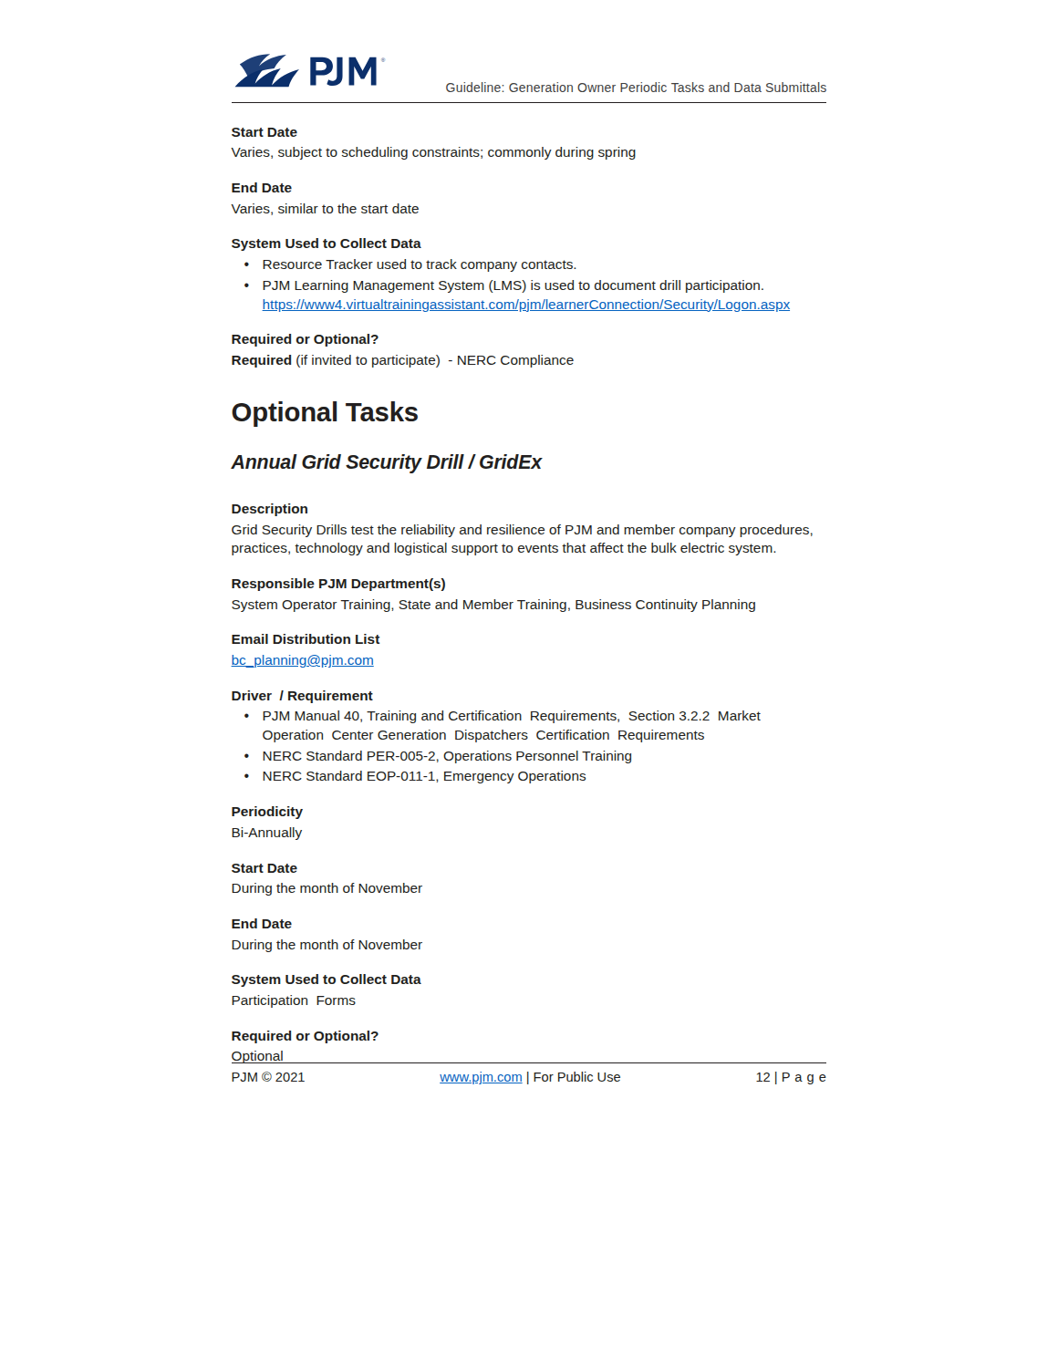®
Guideline: Generation Owner Periodic Tasks and Data Submittals
Start Date
Varies, subject to scheduling constraints; commonly during spring
End Date
Varies, similar to the start date
System Used to Collect Data
Resource Tracker used to track company contacts.
PJM Learning Management System (LMS) is used to document drill participation.
https://www4.virtualtrainingassistant.com/pjm/learnerConnection/Security/Logon.aspx
Required or Optional?
Required (if invited to participate) - NERC Compliance
Optional Tasks
Annual Grid Security Drill / GridEx
Description
Grid Security Drills test the reliability and resilience of PJM and member company procedures, practices, technology and logistical support to events that affect the bulk electric system.
Responsible PJM Department(s)
System Operator Training, State and Member Training, Business Continuity Planning
Email Distribution List
bc_planning@pjm.com
Driver / Requirement
PJM Manual 40, Training and Certification Requirements, Section 3.2.2 Market Operation Center Generation Dispatchers Certification Requirements
NERC Standard PER-005-2, Operations Personnel Training
NERC Standard EOP-011-1, Emergency Operations
Periodicity
Bi-Annually
Start Date
During the month of November
End Date
During the month of November
System Used to Collect Data
Participation Forms
Required or Optional?
Optional
PJM © 2021
www.pjm.com | For Public Use
12 | P a g e